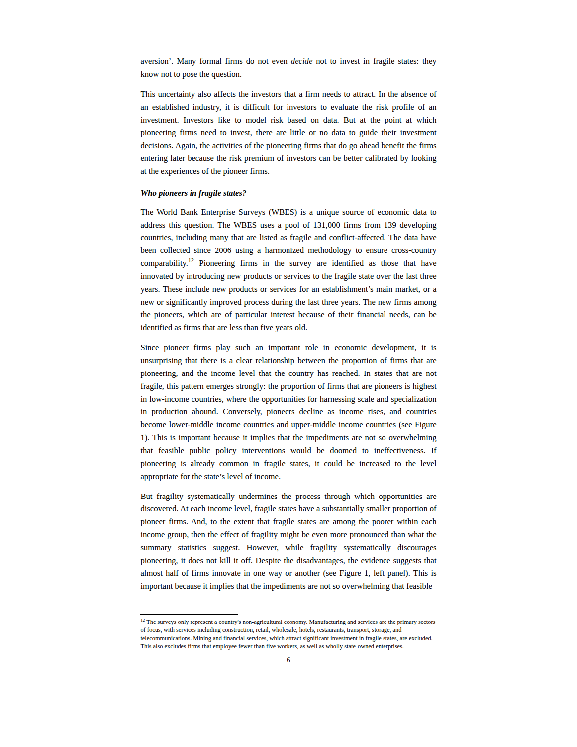aversion’. Many formal firms do not even decide not to invest in fragile states: they know not to pose the question.
This uncertainty also affects the investors that a firm needs to attract. In the absence of an established industry, it is difficult for investors to evaluate the risk profile of an investment. Investors like to model risk based on data. But at the point at which pioneering firms need to invest, there are little or no data to guide their investment decisions. Again, the activities of the pioneering firms that do go ahead benefit the firms entering later because the risk premium of investors can be better calibrated by looking at the experiences of the pioneer firms.
Who pioneers in fragile states?
The World Bank Enterprise Surveys (WBES) is a unique source of economic data to address this question. The WBES uses a pool of 131,000 firms from 139 developing countries, including many that are listed as fragile and conflict-affected. The data have been collected since 2006 using a harmonized methodology to ensure cross-country comparability.12 Pioneering firms in the survey are identified as those that have innovated by introducing new products or services to the fragile state over the last three years. These include new products or services for an establishment’s main market, or a new or significantly improved process during the last three years. The new firms among the pioneers, which are of particular interest because of their financial needs, can be identified as firms that are less than five years old.
Since pioneer firms play such an important role in economic development, it is unsurprising that there is a clear relationship between the proportion of firms that are pioneering, and the income level that the country has reached. In states that are not fragile, this pattern emerges strongly: the proportion of firms that are pioneers is highest in low-income countries, where the opportunities for harnessing scale and specialization in production abound. Conversely, pioneers decline as income rises, and countries become lower-middle income countries and upper-middle income countries (see Figure 1). This is important because it implies that the impediments are not so overwhelming that feasible public policy interventions would be doomed to ineffectiveness. If pioneering is already common in fragile states, it could be increased to the level appropriate for the state’s level of income.
But fragility systematically undermines the process through which opportunities are discovered. At each income level, fragile states have a substantially smaller proportion of pioneer firms. And, to the extent that fragile states are among the poorer within each income group, then the effect of fragility might be even more pronounced than what the summary statistics suggest. However, while fragility systematically discourages pioneering, it does not kill it off. Despite the disadvantages, the evidence suggests that almost half of firms innovate in one way or another (see Figure 1, left panel). This is important because it implies that the impediments are not so overwhelming that feasible
12 The surveys only represent a country's non-agricultural economy. Manufacturing and services are the primary sectors of focus, with services including construction, retail, wholesale, hotels, restaurants, transport, storage, and telecommunications. Mining and financial services, which attract significant investment in fragile states, are excluded. This also excludes firms that employee fewer than five workers, as well as wholly state-owned enterprises.
6